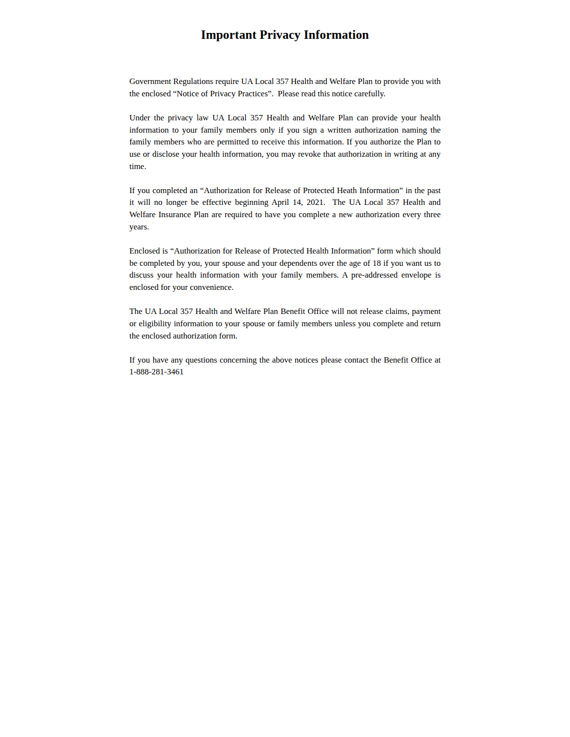Important Privacy Information
Government Regulations require UA Local 357 Health and Welfare Plan to provide you with the enclosed “Notice of Privacy Practices”. Please read this notice carefully.
Under the privacy law UA Local 357 Health and Welfare Plan can provide your health information to your family members only if you sign a written authorization naming the family members who are permitted to receive this information. If you authorize the Plan to use or disclose your health information, you may revoke that authorization in writing at any time.
If you completed an “Authorization for Release of Protected Heath Information” in the past it will no longer be effective beginning April 14, 2021. The UA Local 357 Health and Welfare Insurance Plan are required to have you complete a new authorization every three years.
Enclosed is “Authorization for Release of Protected Health Information” form which should be completed by you, your spouse and your dependents over the age of 18 if you want us to discuss your health information with your family members. A pre-addressed envelope is enclosed for your convenience.
The UA Local 357 Health and Welfare Plan Benefit Office will not release claims, payment or eligibility information to your spouse or family members unless you complete and return the enclosed authorization form.
If you have any questions concerning the above notices please contact the Benefit Office at 1-888-281-3461